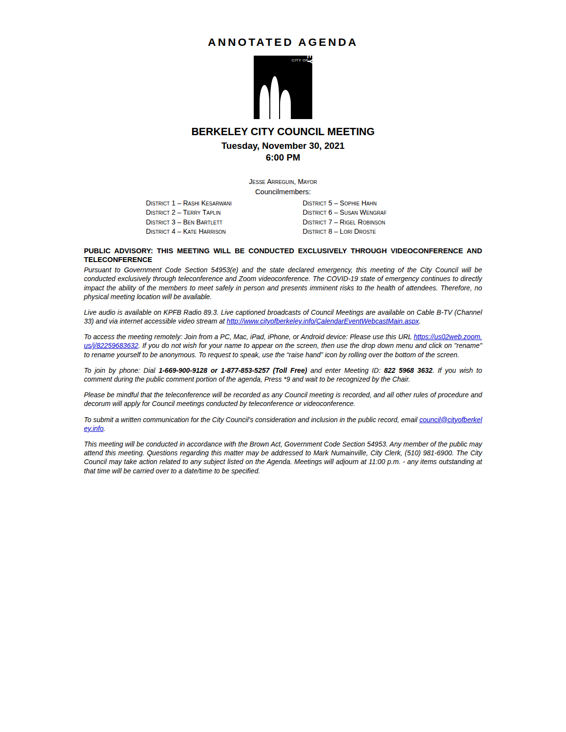ANNOTATED AGENDA
CITY OF
BERKELEY
BERKELEY CITY COUNCIL MEETING
Tuesday, November 30, 2021
6:00 PM
Jesse Arreguin, Mayor
Councilmembers:
| District 1 – Rashi Kesarwani | District 5 – Sophie Hahn |
| District 2 – Terry Taplin | District 6 – Susan Wengraf |
| District 3 – Ben Bartlett | District 7 – Rigel Robinson |
| District 4 – Kate Harrison | District 8 – Lori Droste |
PUBLIC ADVISORY: THIS MEETING WILL BE CONDUCTED EXCLUSIVELY THROUGH VIDEOCONFERENCE AND TELECONFERENCE
Pursuant to Government Code Section 54953(e) and the state declared emergency, this meeting of the City Council will be conducted exclusively through teleconference and Zoom videoconference. The COVID-19 state of emergency continues to directly impact the ability of the members to meet safely in person and presents imminent risks to the health of attendees. Therefore, no physical meeting location will be available.
Live audio is available on KPFB Radio 89.3. Live captioned broadcasts of Council Meetings are available on Cable B-TV (Channel 33) and via internet accessible video stream at http://www.cityofberkeley.info/CalendarEventWebcastMain.aspx.
To access the meeting remotely: Join from a PC, Mac, iPad, iPhone, or Android device: Please use this URL https://us02web.zoom.us/j/82259683632. If you do not wish for your name to appear on the screen, then use the drop down menu and click on "rename" to rename yourself to be anonymous. To request to speak, use the “raise hand” icon by rolling over the bottom of the screen.
To join by phone: Dial 1-669-900-9128 or 1-877-853-5257 (Toll Free) and enter Meeting ID: 822 5968 3632. If you wish to comment during the public comment portion of the agenda, Press *9 and wait to be recognized by the Chair.
Please be mindful that the teleconference will be recorded as any Council meeting is recorded, and all other rules of procedure and decorum will apply for Council meetings conducted by teleconference or videoconference.
To submit a written communication for the City Council’s consideration and inclusion in the public record, email council@cityofberkeley.info.
This meeting will be conducted in accordance with the Brown Act, Government Code Section 54953. Any member of the public may attend this meeting. Questions regarding this matter may be addressed to Mark Numainville, City Clerk, (510) 981-6900. The City Council may take action related to any subject listed on the Agenda. Meetings will adjourn at 11:00 p.m. - any items outstanding at that time will be carried over to a date/time to be specified.